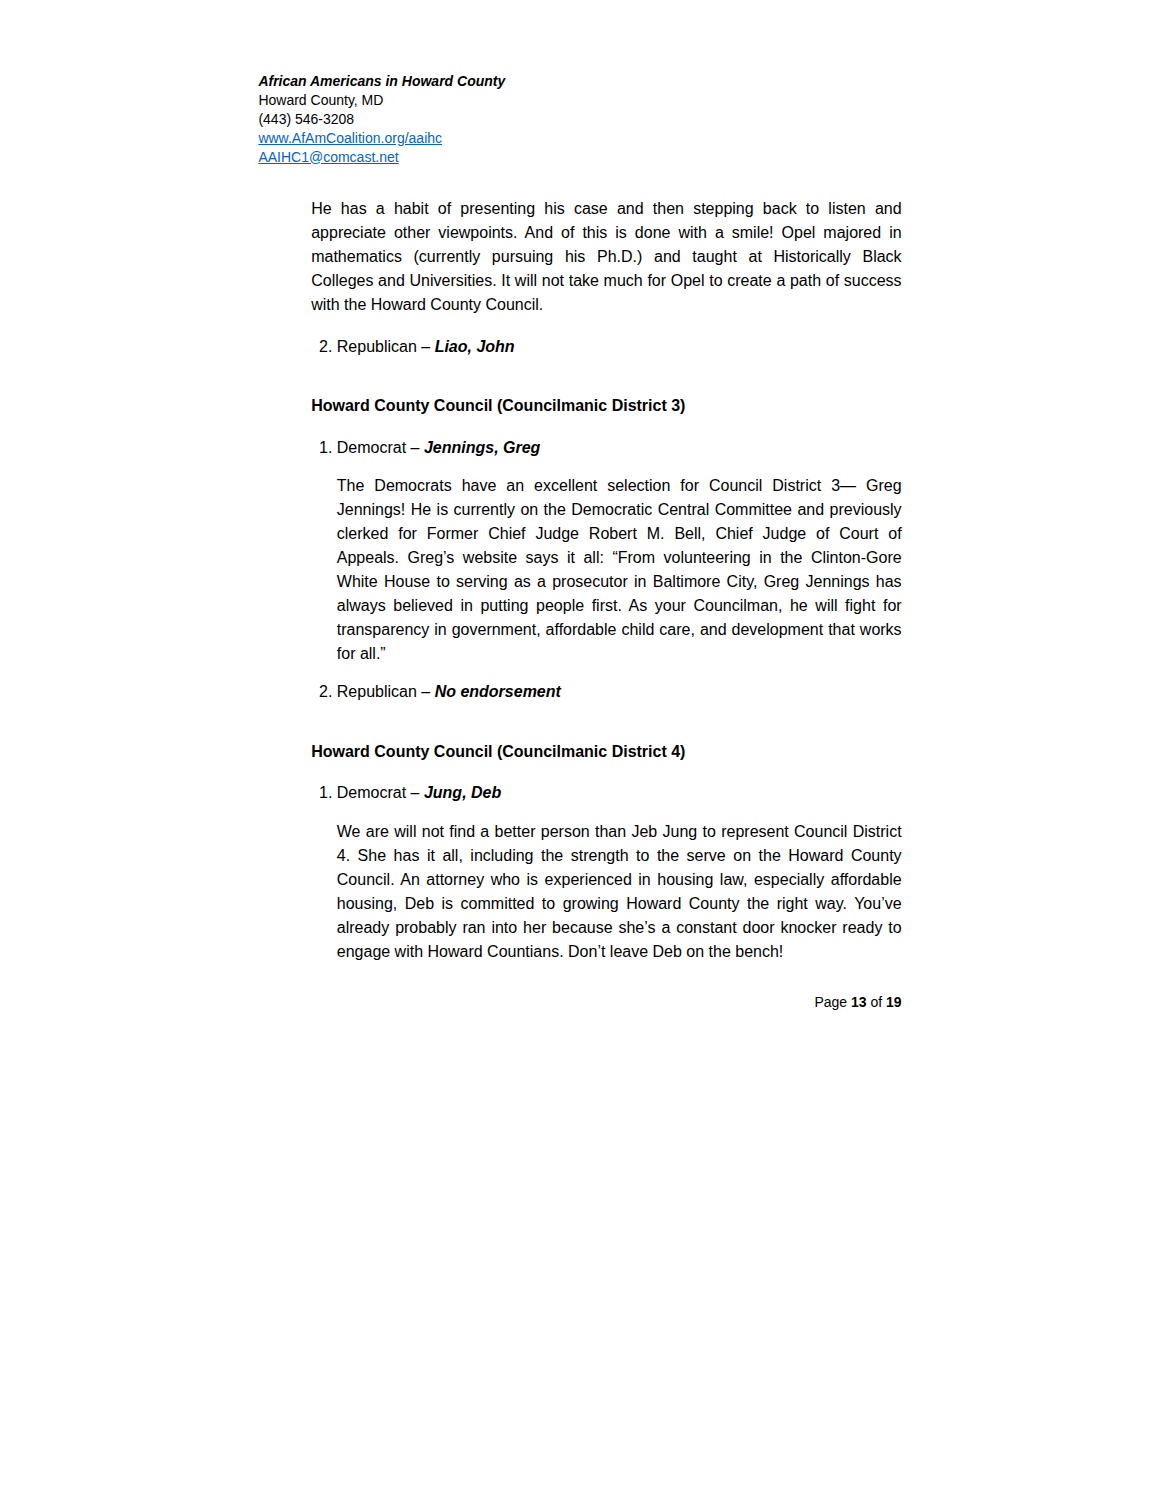African Americans in Howard County
Howard County, MD
(443) 546-3208
www.AfAmCoalition.org/aaihc
AAIHC1@comcast.net
He has a habit of presenting his case and then stepping back to listen and appreciate other viewpoints. And of this is done with a smile! Opel majored in mathematics (currently pursuing his Ph.D.) and taught at Historically Black Colleges and Universities. It will not take much for Opel to create a path of success with the Howard County Council.
Republican – Liao, John
Howard County Council (Councilmanic District 3)
Democrat – Jennings, Greg
The Democrats have an excellent selection for Council District 3— Greg Jennings! He is currently on the Democratic Central Committee and previously clerked for Former Chief Judge Robert M. Bell, Chief Judge of Court of Appeals. Greg’s website says it all: “From volunteering in the Clinton-Gore White House to serving as a prosecutor in Baltimore City, Greg Jennings has always believed in putting people first. As your Councilman, he will fight for transparency in government, affordable child care, and development that works for all.”
Republican – No endorsement
Howard County Council (Councilmanic District 4)
Democrat – Jung, Deb
We are will not find a better person than Jeb Jung to represent Council District 4. She has it all, including the strength to the serve on the Howard County Council. An attorney who is experienced in housing law, especially affordable housing, Deb is committed to growing Howard County the right way. You’ve already probably ran into her because she’s a constant door knocker ready to engage with Howard Countians. Don’t leave Deb on the bench!
Page 13 of 19